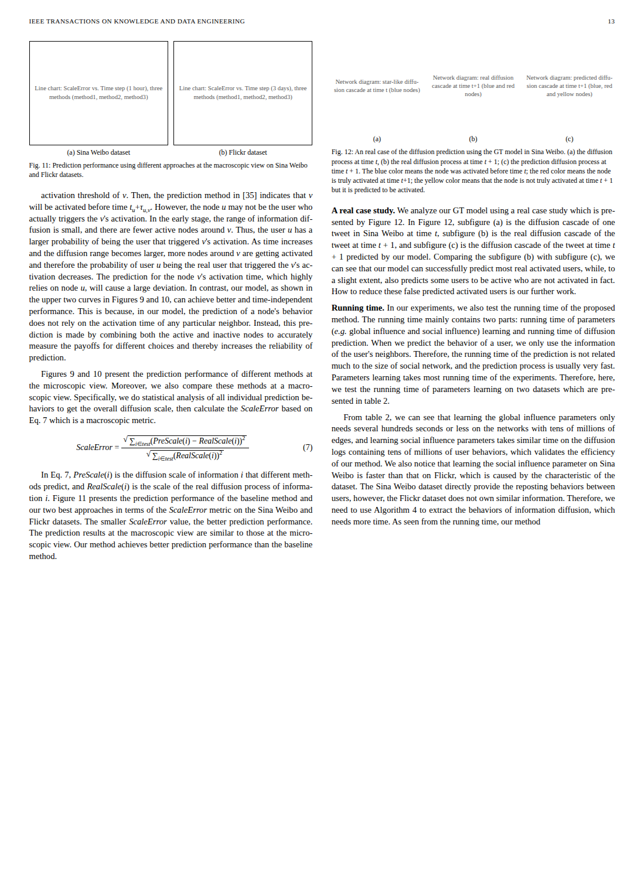IEEE Transactions on Knowledge and Data Engineering 13
Line chart: ScaleError vs. Time step (1 hour), three methods (method1, method2, method3)
(a) Sina Weibo dataset
Line chart: ScaleError vs. Time step (3 days), three methods (method1, method2, method3)
(b) Flickr dataset
Fig. 11: Prediction performance using different approaches at the macroscopic view on Sina Weibo and Flickr datasets.
activation threshold of v. Then, the prediction method in [35] indicates that v will be activated before time tu+τu,v. However, the node u may not be the user who actually triggers the v's activation. In the early stage, the range of information diffusion is small, and there are fewer active nodes around v. Thus, the user u has a larger probability of being the user that triggered v's activation. As time increases and the diffusion range becomes larger, more nodes around v are getting activated and therefore the probability of user u being the real user that triggered the v's activation decreases. The prediction for the node v's activation time, which highly relies on node u, will cause a large deviation. In contrast, our model, as shown in the upper two curves in Figures 9 and 10, can achieve better and time-independent performance. This is because, in our model, the prediction of a node's behavior does not rely on the activation time of any particular neighbor. Instead, this prediction is made by combining both the active and inactive nodes to accurately measure the payoffs for different choices and thereby increases the reliability of prediction.
Figures 9 and 10 present the prediction performance of different methods at the microscopic view. Moreover, we also compare these methods at a macroscopic view. Specifically, we do statistical analysis of all individual prediction behaviors to get the overall diffusion scale, then calculate the ScaleError based on Eq. 7 which is a macroscopic metric.
ScaleError = ∑i∈test(PreScale(i) − RealScale(i))2 ∑i∈test(RealScale(i))2
(7)
In Eq. 7, PreScale(i) is the diffusion scale of information i that different methods predict, and RealScale(i) is the scale of the real diffusion process of information i. Figure 11 presents the prediction performance of the baseline method and our two best approaches in terms of the ScaleError metric on the Sina Weibo and Flickr datasets. The smaller ScaleError value, the better prediction performance. The prediction results at the macroscopic view are similar to those at the microscopic view. Our method achieves better prediction performance than the baseline method.
Network diagram: star-like diffusion cascade at time t (blue nodes)
(a)
Network diagram: real diffusion cascade at time t+1 (blue and red nodes)
(b)
Network diagram: predicted diffusion cascade at time t+1 (blue, red and yellow nodes)
(c)
Fig. 12: An real case of the diffusion prediction using the GT model in Sina Weibo. (a) the diffusion process at time t, (b) the real diffusion process at time t + 1; (c) the prediction diffusion process at time t + 1. The blue color means the node was activated before time t; the red color means the node is truly activated at time t+1; the yellow color means that the node is not truly activated at time t + 1 but it is predicted to be activated.
A real case study. We analyze our GT model using a real case study which is presented by Figure 12. In Figure 12, subfigure (a) is the diffusion cascade of one tweet in Sina Weibo at time t, subfigure (b) is the real diffusion cascade of the tweet at time t + 1, and subfigure (c) is the diffusion cascade of the tweet at time t + 1 predicted by our model. Comparing the subfigure (b) with subfigure (c), we can see that our model can successfully predict most real activated users, while, to a slight extent, also predicts some users to be active who are not activated in fact. How to reduce these false predicted activated users is our further work.
Running time. In our experiments, we also test the running time of the proposed method. The running time mainly contains two parts: running time of parameters (e.g. global influence and social influence) learning and running time of diffusion prediction. When we predict the behavior of a user, we only use the information of the user's neighbors. Therefore, the running time of the prediction is not related much to the size of social network, and the prediction process is usually very fast. Parameters learning takes most running time of the experiments. Therefore, here, we test the running time of parameters learning on two datasets which are presented in table 2.
From table 2, we can see that learning the global influence parameters only needs several hundreds seconds or less on the networks with tens of millions of edges, and learning social influence parameters takes similar time on the diffusion logs containing tens of millions of user behaviors, which validates the efficiency of our method. We also notice that learning the social influence parameter on Sina Weibo is faster than that on Flickr, which is caused by the characteristic of the dataset. The Sina Weibo dataset directly provide the reposting behaviors between users, however, the Flickr dataset does not own similar information. Therefore, we need to use Algorithm 4 to extract the behaviors of information diffusion, which needs more time. As seen from the running time, our method